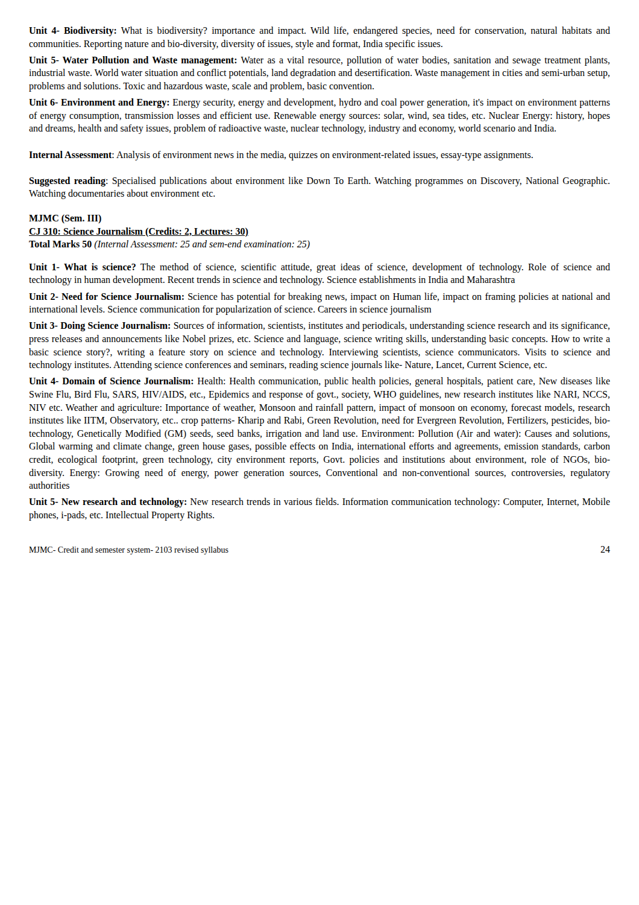Unit 4- Biodiversity: What is biodiversity? importance and impact. Wild life, endangered species, need for conservation, natural habitats and communities. Reporting nature and bio-diversity, diversity of issues, style and format, India specific issues.
Unit 5- Water Pollution and Waste management: Water as a vital resource, pollution of water bodies, sanitation and sewage treatment plants, industrial waste. World water situation and conflict potentials, land degradation and desertification. Waste management in cities and semi-urban setup, problems and solutions. Toxic and hazardous waste, scale and problem, basic convention.
Unit 6- Environment and Energy: Energy security, energy and development, hydro and coal power generation, it's impact on environment patterns of energy consumption, transmission losses and efficient use. Renewable energy sources: solar, wind, sea tides, etc. Nuclear Energy: history, hopes and dreams, health and safety issues, problem of radioactive waste, nuclear technology, industry and economy, world scenario and India.
Internal Assessment: Analysis of environment news in the media, quizzes on environment-related issues, essay-type assignments.
Suggested reading: Specialised publications about environment like Down To Earth. Watching programmes on Discovery, National Geographic. Watching documentaries about environment etc.
MJMC (Sem. III)
CJ 310: Science Journalism (Credits: 2, Lectures: 30)
Total Marks 50 (Internal Assessment: 25 and sem-end examination: 25)
Unit 1- What is science? The method of science, scientific attitude, great ideas of science, development of technology. Role of science and technology in human development. Recent trends in science and technology. Science establishments in India and Maharashtra
Unit 2- Need for Science Journalism: Science has potential for breaking news, impact on Human life, impact on framing policies at national and international levels. Science communication for popularization of science. Careers in science journalism
Unit 3- Doing Science Journalism: Sources of information, scientists, institutes and periodicals, understanding science research and its significance, press releases and announcements like Nobel prizes, etc. Science and language, science writing skills, understanding basic concepts. How to write a basic science story?, writing a feature story on science and technology. Interviewing scientists, science communicators. Visits to science and technology institutes. Attending science conferences and seminars, reading science journals like- Nature, Lancet, Current Science, etc.
Unit 4- Domain of Science Journalism: Health: Health communication, public health policies, general hospitals, patient care, New diseases like Swine Flu, Bird Flu, SARS, HIV/AIDS, etc., Epidemics and response of govt., society, WHO guidelines, new research institutes like NARI, NCCS, NIV etc. Weather and agriculture: Importance of weather, Monsoon and rainfall pattern, impact of monsoon on economy, forecast models, research institutes like IITM, Observatory, etc.. crop patterns- Kharip and Rabi, Green Revolution, need for Evergreen Revolution, Fertilizers, pesticides, bio-technology, Genetically Modified (GM) seeds, seed banks, irrigation and land use. Environment: Pollution (Air and water): Causes and solutions, Global warming and climate change, green house gases, possible effects on India, international efforts and agreements, emission standards, carbon credit, ecological footprint, green technology, city environment reports, Govt. policies and institutions about environment, role of NGOs, bio-diversity. Energy: Growing need of energy, power generation sources, Conventional and non-conventional sources, controversies, regulatory authorities
Unit 5- New research and technology: New research trends in various fields. Information communication technology: Computer, Internet, Mobile phones, i-pads, etc. Intellectual Property Rights.
MJMC- Credit and semester system- 2103 revised syllabus 24